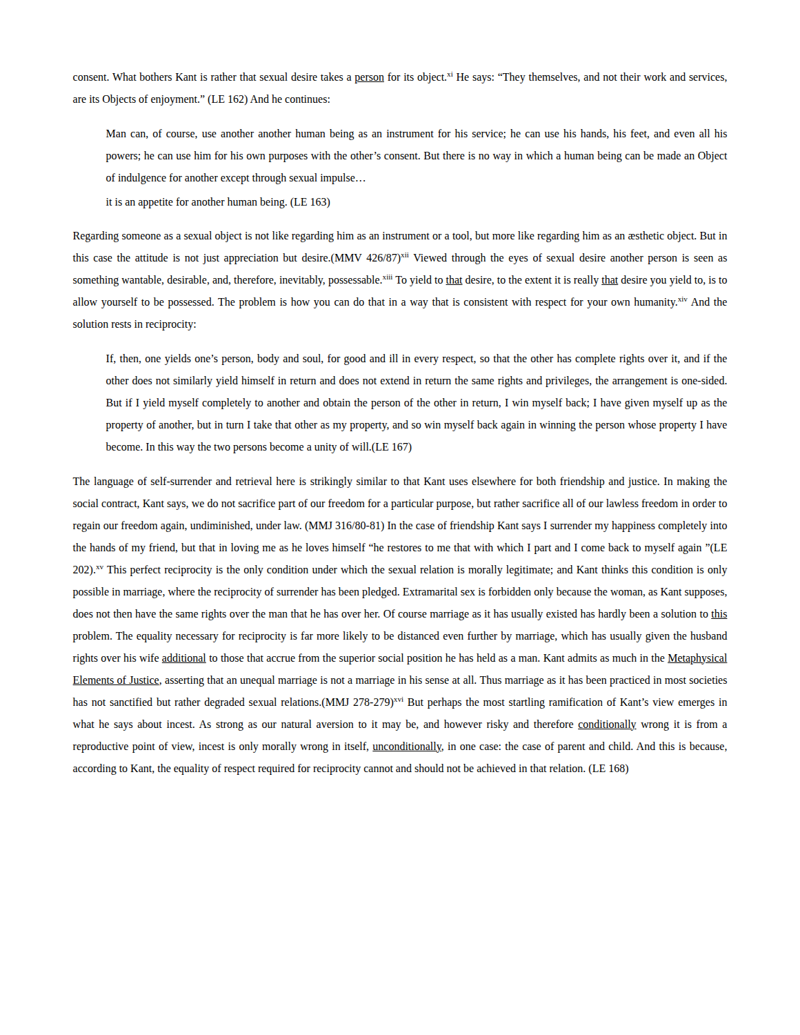consent. What bothers Kant is rather that sexual desire takes a person for its object.xi He says: “They themselves, and not their work and services, are its Objects of enjoyment.” (LE 162) And he continues:
Man can, of course, use another another human being as an instrument for his service; he can use his hands, his feet, and even all his powers; he can use him for his own purposes with the other’s consent. But there is no way in which a human being can be made an Object of indulgence for another except through sexual impulse…
it is an appetite for another human being. (LE 163)
Regarding someone as a sexual object is not like regarding him as an instrument or a tool, but more like regarding him as an æsthetic object. But in this case the attitude is not just appreciation but desire.(MMV 426/87)xii Viewed through the eyes of sexual desire another person is seen as something wantable, desirable, and, therefore, inevitably, possessable.xiii To yield to that desire, to the extent it is really that desire you yield to, is to allow yourself to be possessed. The problem is how you can do that in a way that is consistent with respect for your own humanity.xiv And the solution rests in reciprocity:
If, then, one yields one’s person, body and soul, for good and ill in every respect, so that the other has complete rights over it, and if the other does not similarly yield himself in return and does not extend in return the same rights and privileges, the arrangement is one-sided. But if I yield myself completely to another and obtain the person of the other in return, I win myself back; I have given myself up as the property of another, but in turn I take that other as my property, and so win myself back again in winning the person whose property I have become. In this way the two persons become a unity of will.(LE 167)
The language of self-surrender and retrieval here is strikingly similar to that Kant uses elsewhere for both friendship and justice. In making the social contract, Kant says, we do not sacrifice part of our freedom for a particular purpose, but rather sacrifice all of our lawless freedom in order to regain our freedom again, undiminished, under law. (MMJ 316/80-81) In the case of friendship Kant says I surrender my happiness completely into the hands of my friend, but that in loving me as he loves himself “he restores to me that with which I part and I come back to myself again ”(LE 202).xv This perfect reciprocity is the only condition under which the sexual relation is morally legitimate; and Kant thinks this condition is only possible in marriage, where the reciprocity of surrender has been pledged. Extramarital sex is forbidden only because the woman, as Kant supposes, does not then have the same rights over the man that he has over her. Of course marriage as it has usually existed has hardly been a solution to this problem. The equality necessary for reciprocity is far more likely to be distanced even further by marriage, which has usually given the husband rights over his wife additional to those that accrue from the superior social position he has held as a man. Kant admits as much in the Metaphysical Elements of Justice, asserting that an unequal marriage is not a marriage in his sense at all. Thus marriage as it has been practiced in most societies has not sanctified but rather degraded sexual relations.(MMJ 278-279)xvi But perhaps the most startling ramification of Kant’s view emerges in what he says about incest. As strong as our natural aversion to it may be, and however risky and therefore conditionally wrong it is from a reproductive point of view, incest is only morally wrong in itself, unconditionally, in one case: the case of parent and child. And this is because, according to Kant, the equality of respect required for reciprocity cannot and should not be achieved in that relation. (LE 168)